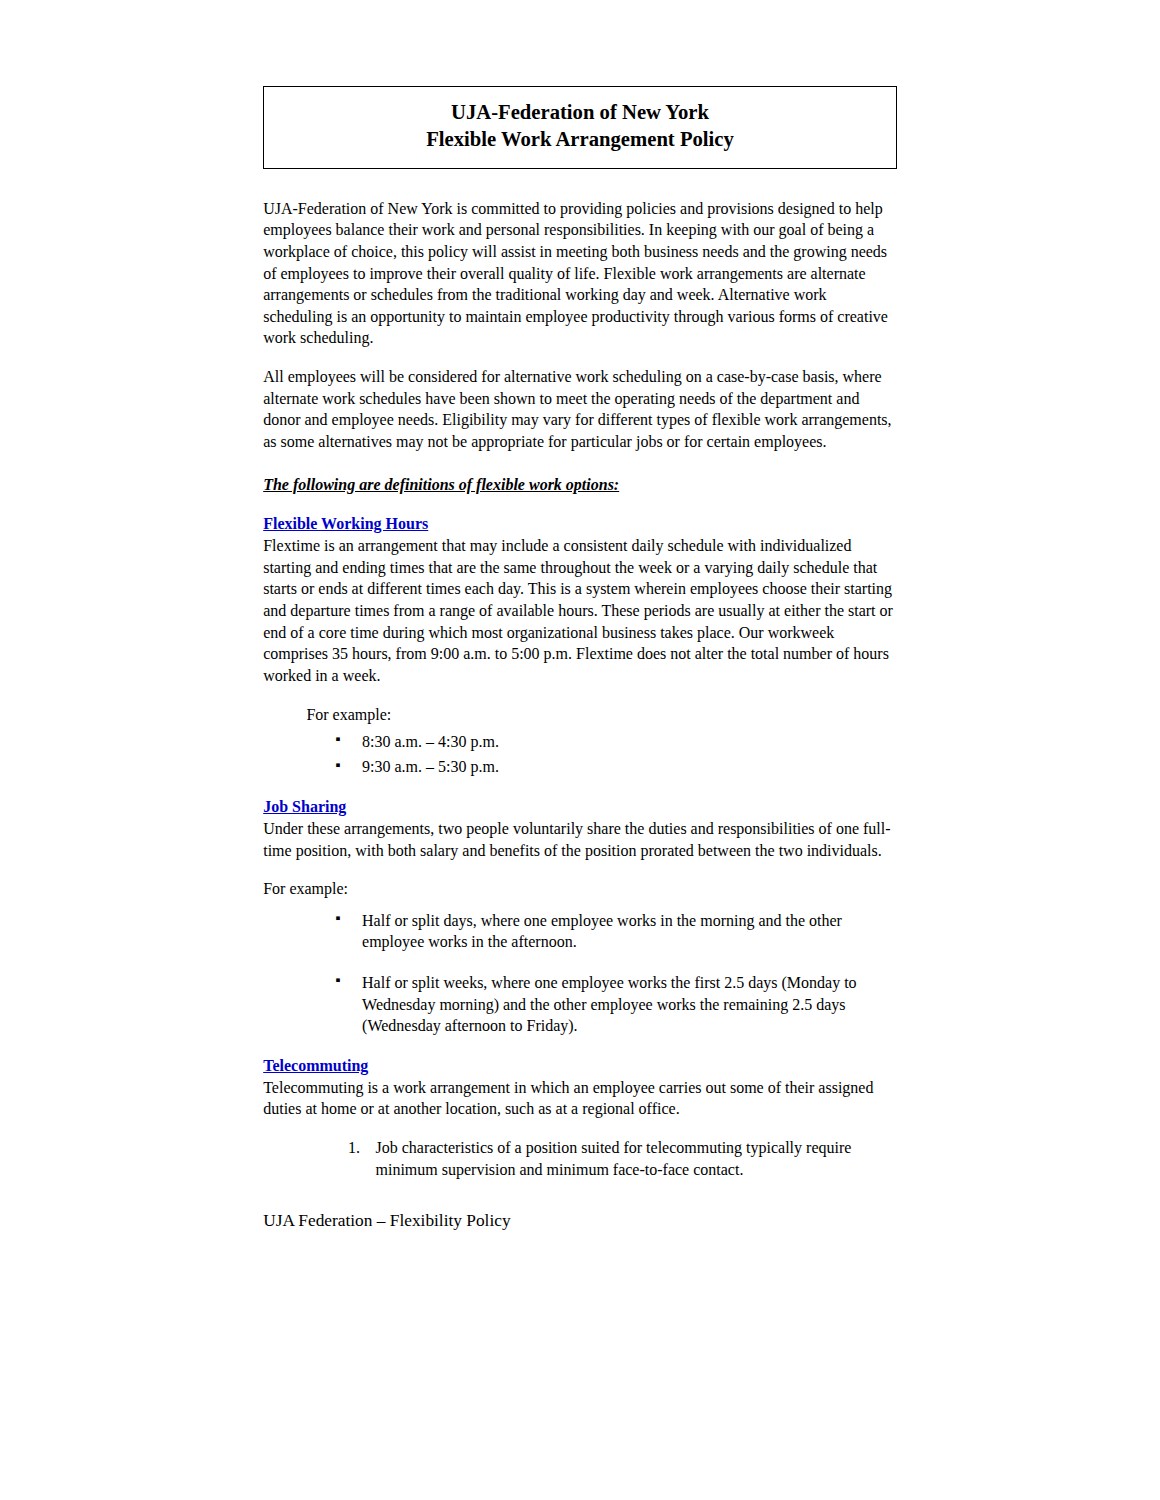UJA-Federation of New York
Flexible Work Arrangement Policy
UJA-Federation of New York is committed to providing policies and provisions designed to help employees balance their work and personal responsibilities. In keeping with our goal of being a workplace of choice, this policy will assist in meeting both business needs and the growing needs of employees to improve their overall quality of life. Flexible work arrangements are alternate arrangements or schedules from the traditional working day and week. Alternative work scheduling is an opportunity to maintain employee productivity through various forms of creative work scheduling.
All employees will be considered for alternative work scheduling on a case-by-case basis, where alternate work schedules have been shown to meet the operating needs of the department and donor and employee needs. Eligibility may vary for different types of flexible work arrangements, as some alternatives may not be appropriate for particular jobs or for certain employees.
The following are definitions of flexible work options:
Flexible Working Hours
Flextime is an arrangement that may include a consistent daily schedule with individualized starting and ending times that are the same throughout the week or a varying daily schedule that starts or ends at different times each day. This is a system wherein employees choose their starting and departure times from a range of available hours. These periods are usually at either the start or end of a core time during which most organizational business takes place. Our workweek comprises 35 hours, from 9:00 a.m. to 5:00 p.m. Flextime does not alter the total number of hours worked in a week.
For example:
8:30 a.m. – 4:30 p.m.
9:30 a.m. – 5:30 p.m.
Job Sharing
Under these arrangements, two people voluntarily share the duties and responsibilities of one full-time position, with both salary and benefits of the position prorated between the two individuals.
For example:
Half or split days, where one employee works in the morning and the other employee works in the afternoon.
Half or split weeks, where one employee works the first 2.5 days (Monday to Wednesday morning) and the other employee works the remaining 2.5 days (Wednesday afternoon to Friday).
Telecommuting
Telecommuting is a work arrangement in which an employee carries out some of their assigned duties at home or at another location, such as at a regional office.
Job characteristics of a position suited for telecommuting typically require minimum supervision and minimum face-to-face contact.
UJA Federation – Flexibility Policy